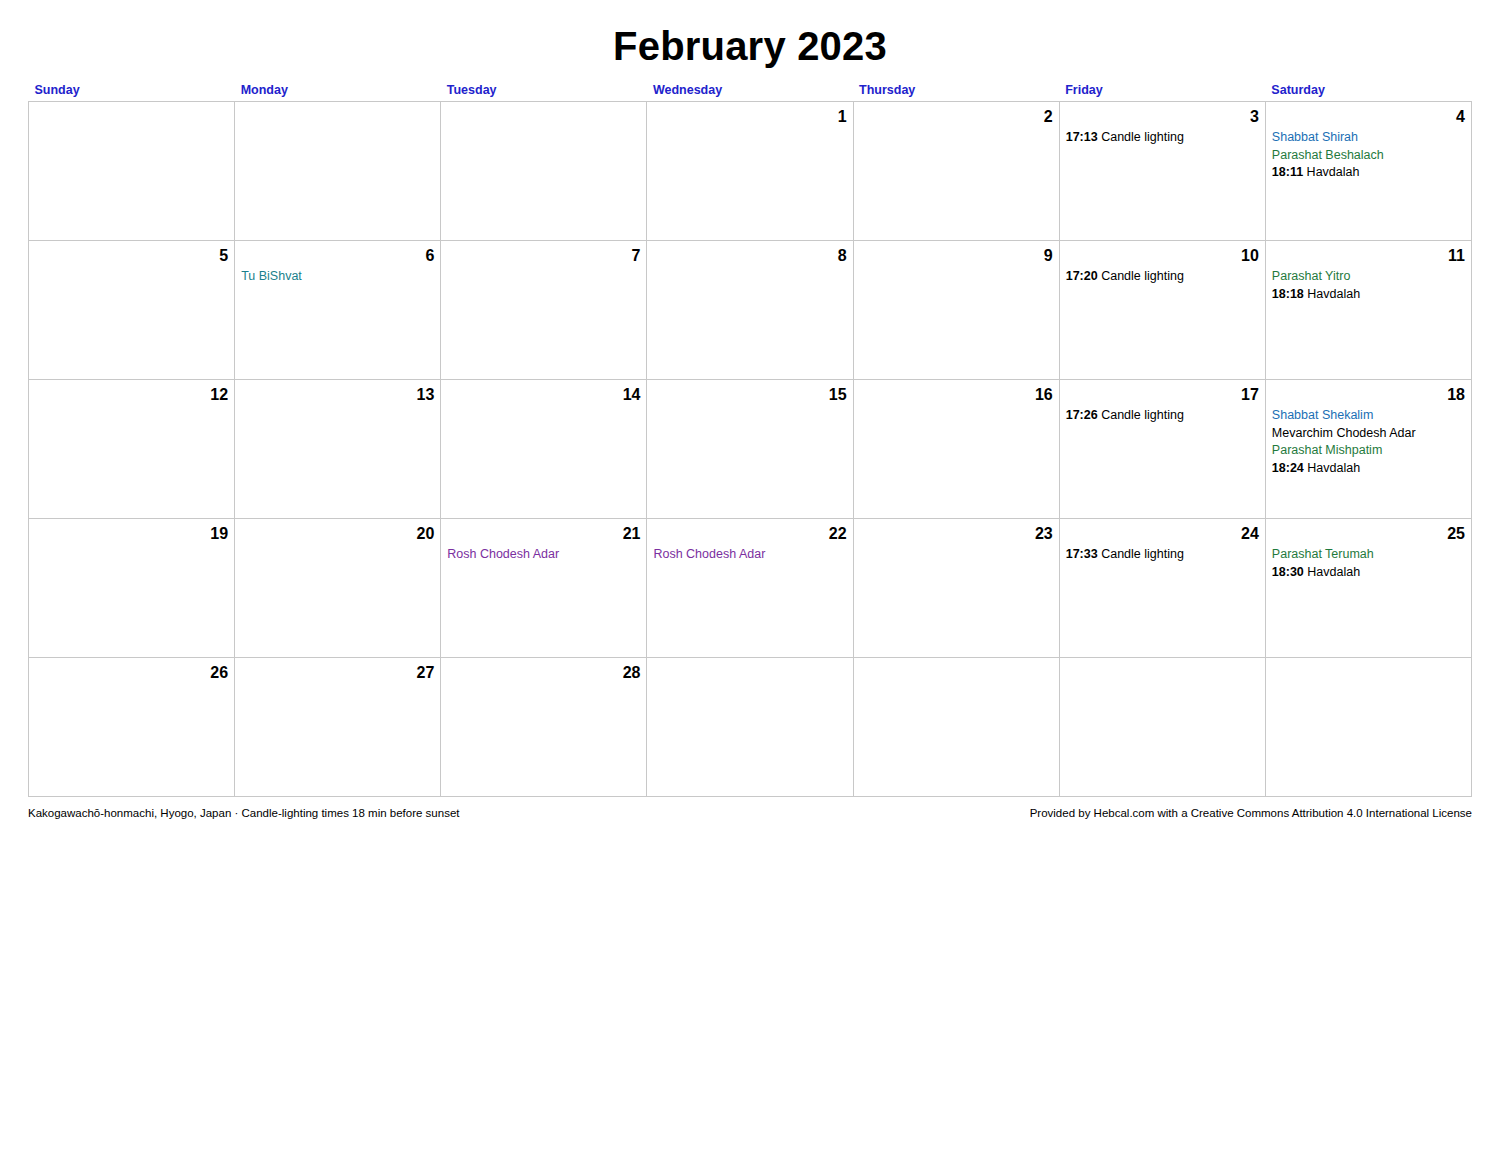February 2023
| Sunday | Monday | Tuesday | Wednesday | Thursday | Friday | Saturday |
| --- | --- | --- | --- | --- | --- | --- |
| | | | 1 | 2 | 3 17:13 Candle lighting | 4 Shabbat Shirah Parashat Beshalach 18:11 Havdalah |
| 5 | 6 Tu BiShvat | 7 | 8 | 9 | 10 17:20 Candle lighting | 11 Parashat Yitro 18:18 Havdalah |
| 12 | 13 | 14 | 15 | 16 | 17 17:26 Candle lighting | 18 Shabbat Shekalim Mevarchim Chodesh Adar Parashat Mishpatim 18:24 Havdalah |
| 19 | 20 | 21 Rosh Chodesh Adar | 22 Rosh Chodesh Adar | 23 | 24 17:33 Candle lighting | 25 Parashat Terumah 18:30 Havdalah |
| 26 | 27 | 28 | | | | |
Kakogawachō-honmachi, Hyogo, Japan · Candle-lighting times 18 min before sunset
Provided by Hebcal.com with a Creative Commons Attribution 4.0 International License